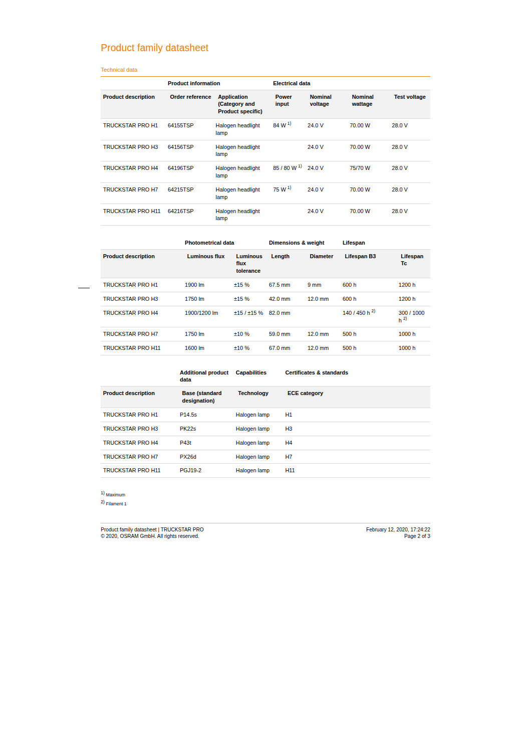Product family datasheet
Technical data
| | Product information | Electrical data |
| --- | --- | --- |
| Product description | Order reference | Application (Category and Product specific) | Power input | Nominal voltage | Nominal wattage | Test voltage |
| TRUCKSTAR PRO H1 | 64155TSP | Halogen headlight lamp | 84 W 1) | 24.0 V | 70.00 W | 28.0 V |
| TRUCKSTAR PRO H3 | 64156TSP | Halogen headlight lamp | | 24.0 V | 70.00 W | 28.0 V |
| TRUCKSTAR PRO H4 | 64196TSP | Halogen headlight lamp | 85 / 80 W 1) | 24.0 V | 75/70 W | 28.0 V |
| TRUCKSTAR PRO H7 | 64215TSP | Halogen headlight lamp | 75 W 1) | 24.0 V | 70.00 W | 28.0 V |
| TRUCKSTAR PRO H11 | 64216TSP | Halogen headlight lamp | | 24.0 V | 70.00 W | 28.0 V |
| | Photometrical data | Dimensions & weight | Lifespan |
| --- | --- | --- | --- |
| Product description | Luminous flux | Luminous flux tolerance | Length | Diameter | Lifespan B3 | Lifespan Tc |
| TRUCKSTAR PRO H1 | 1900 lm | ±15 % | 67.5 mm | 9 mm | 600 h | 1200 h |
| TRUCKSTAR PRO H3 | 1750 lm | ±15 % | 42.0 mm | 12.0 mm | 600 h | 1200 h |
| TRUCKSTAR PRO H4 | 1900/1200 lm | ±15 / ±15 % | 82.0 mm | | 140 / 450 h 2) | 300 / 1000 h 2) |
| TRUCKSTAR PRO H7 | 1750 lm | ±10 % | 59.0 mm | 12.0 mm | 500 h | 1000 h |
| TRUCKSTAR PRO H11 | 1600 lm | ±10 % | 67.0 mm | 12.0 mm | 500 h | 1000 h |
| | Additional product data | Capabilities | Certificates & standards |
| --- | --- | --- | --- |
| Product description | Base (standard designation) | Technology | ECE category |
| TRUCKSTAR PRO H1 | P14.5s | Halogen lamp | H1 |
| TRUCKSTAR PRO H3 | PK22s | Halogen lamp | H3 |
| TRUCKSTAR PRO H4 | P43t | Halogen lamp | H4 |
| TRUCKSTAR PRO H7 | PX26d | Halogen lamp | H7 |
| TRUCKSTAR PRO H11 | PGJ19-2 | Halogen lamp | H11 |
1) Maximum
2) Filament 1
Product family datasheet | TRUCKSTAR PRO
February 12, 2020, 17:24:22
© 2020, OSRAM GmbH. All rights reserved.
Page 2 of 3